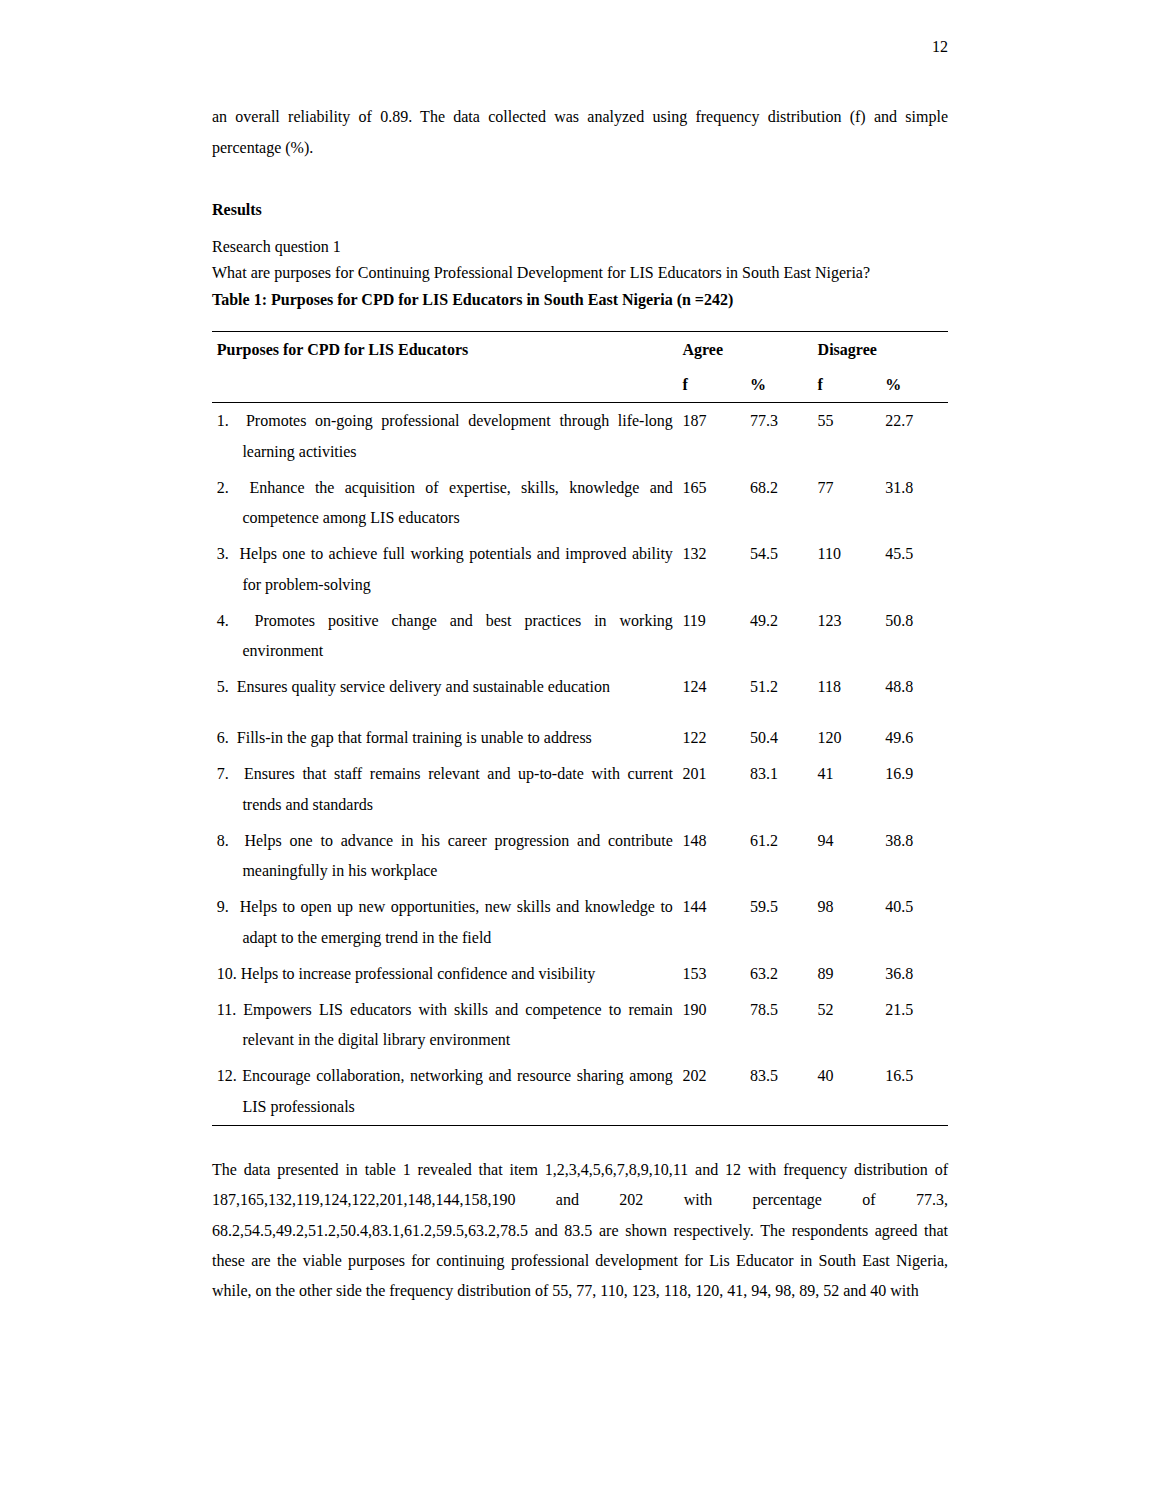12
an overall reliability of 0.89. The data collected was analyzed using frequency distribution (f) and simple percentage (%).
Results
Research question 1
What are purposes for Continuing Professional Development for LIS Educators in South East Nigeria?
Table 1: Purposes for CPD for LIS Educators in South East Nigeria (n =242)
| Purposes for CPD for LIS Educators | Agree | Disagree |
| --- | --- | --- |
| | f | % | f | % |
| 1. Promotes on-going professional development through life-long learning activities | 187 | 77.3 | 55 | 22.7 |
| 2. Enhance the acquisition of expertise, skills, knowledge and competence among LIS educators | 165 | 68.2 | 77 | 31.8 |
| 3. Helps one to achieve full working potentials and improved ability for problem-solving | 132 | 54.5 | 110 | 45.5 |
| 4. Promotes positive change and best practices in working environment | 119 | 49.2 | 123 | 50.8 |
| 5. Ensures quality service delivery and sustainable education | 124 | 51.2 | 118 | 48.8 |
| 6. Fills-in the gap that formal training is unable to address | 122 | 50.4 | 120 | 49.6 |
| 7. Ensures that staff remains relevant and up-to-date with current trends and standards | 201 | 83.1 | 41 | 16.9 |
| 8. Helps one to advance in his career progression and contribute meaningfully in his workplace | 148 | 61.2 | 94 | 38.8 |
| 9. Helps to open up new opportunities, new skills and knowledge to adapt to the emerging trend in the field | 144 | 59.5 | 98 | 40.5 |
| 10. Helps to increase professional confidence and visibility | 153 | 63.2 | 89 | 36.8 |
| 11. Empowers LIS educators with skills and competence to remain relevant in the digital library environment | 190 | 78.5 | 52 | 21.5 |
| 12. Encourage collaboration, networking and resource sharing among LIS professionals | 202 | 83.5 | 40 | 16.5 |
The data presented in table 1 revealed that item 1,2,3,4,5,6,7,8,9,10,11 and 12 with frequency distribution of 187,165,132,119,124,122,201,148,144,158,190 and 202 with percentage of 77.3, 68.2,54.5,49.2,51.2,50.4,83.1,61.2,59.5,63.2,78.5 and 83.5 are shown respectively. The respondents agreed that these are the viable purposes for continuing professional development for Lis Educator in South East Nigeria, while, on the other side the frequency distribution of 55, 77, 110, 123, 118, 120, 41, 94, 98, 89, 52 and 40 with